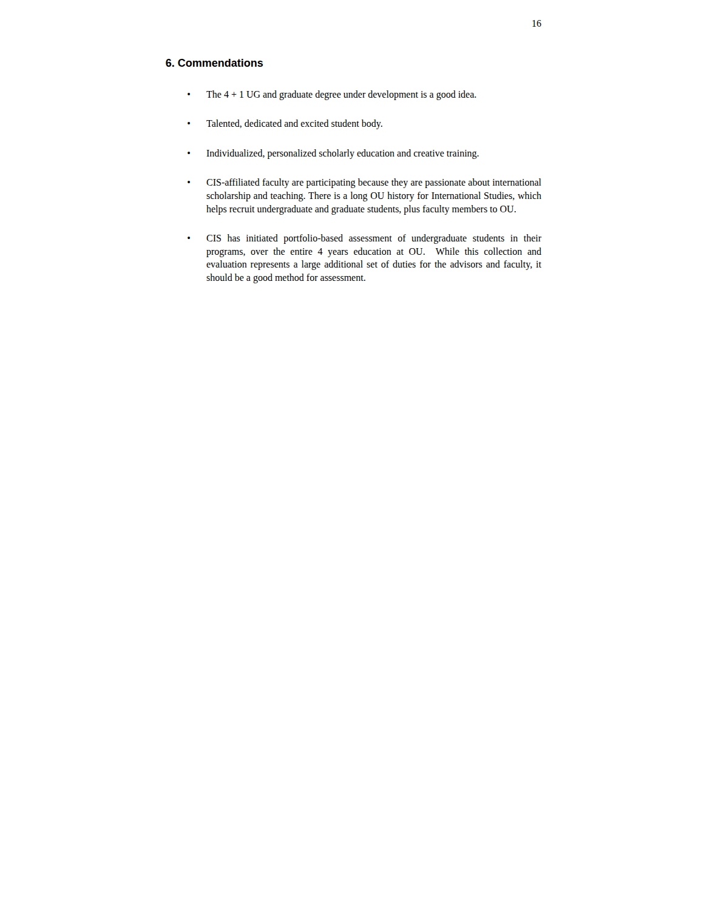16
6. Commendations
The 4 + 1 UG and graduate degree under development is a good idea.
Talented, dedicated and excited student body.
Individualized, personalized scholarly education and creative training.
CIS-affiliated faculty are participating because they are passionate about international scholarship and teaching. There is a long OU history for International Studies, which helps recruit undergraduate and graduate students, plus faculty members to OU.
CIS has initiated portfolio-based assessment of undergraduate students in their programs, over the entire 4 years education at OU. While this collection and evaluation represents a large additional set of duties for the advisors and faculty, it should be a good method for assessment.